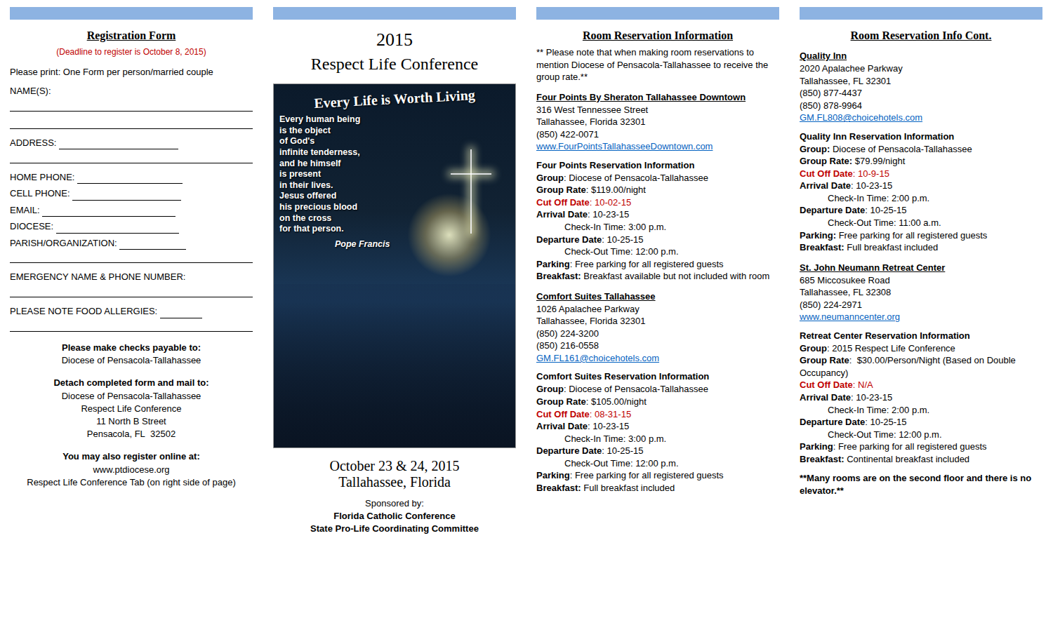Registration Form
(Deadline to register is October 8, 2015)
Please print: One Form per person/married couple
NAME(S):
ADDRESS:
HOME PHONE:
CELL PHONE:
EMAIL:
DIOCESE:
PARISH/ORGANIZATION:
EMERGENCY NAME & PHONE NUMBER:
PLEASE NOTE FOOD ALLERGIES:
Please make checks payable to: Diocese of Pensacola-Tallahassee
Detach completed form and mail to: Diocese of Pensacola-Tallahassee
Respect Life Conference
11 North B Street
Pensacola, FL 32502
You may also register online at: www.ptdiocese.org
Respect Life Conference Tab (on right side of page)
2015
Respect Life Conference
Every Life is Worth Living
Every human being
is the object
of God's
infinite tenderness,
and he himself
is present
in their lives.
Jesus offered
his precious blood
on the cross
for that person. Pope Francis
October 23 & 24, 2015
Tallahassee, Florida
Sponsored by:
Florida Catholic Conference
State Pro-Life Coordinating Committee
Room Reservation Information
** Please note that when making room reservations to mention Diocese of Pensacola-Tallahassee to receive the group rate.**
Four Points By Sheraton Tallahassee Downtown
316 West Tennessee Street
Tallahassee, Florida 32301
(850) 422-0071
www.FourPointsTallahasseeDowntown.com
Four Points Reservation Information
Group: Diocese of Pensacola-Tallahassee
Group Rate: $119.00/night
Cut Off Date: 10-02-15
Arrival Date: 10-23-15
Check-In Time: 3:00 p.m.
Departure Date: 10-25-15
Check-Out Time: 12:00 p.m.
Parking: Free parking for all registered guests
Breakfast: Breakfast available but not included with room
Comfort Suites Tallahassee
1026 Apalachee Parkway
Tallahassee, Florida 32301
(850) 224-3200
(850) 216-0558
GM.FL161@choicehotels.com
Comfort Suites Reservation Information
Group: Diocese of Pensacola-Tallahassee
Group Rate: $105.00/night
Cut Off Date: 08-31-15
Arrival Date: 10-23-15
Check-In Time: 3:00 p.m.
Departure Date: 10-25-15
Check-Out Time: 12:00 p.m.
Parking: Free parking for all registered guests
Breakfast: Full breakfast included
Room Reservation Info Cont.
Quality Inn
2020 Apalachee Parkway
Tallahassee, FL 32301
(850) 877-4437
(850) 878-9964
GM.FL808@choicehotels.com
Quality Inn Reservation Information
Group: Diocese of Pensacola-Tallahassee
Group Rate: $79.99/night
Cut Off Date: 10-9-15
Arrival Date: 10-23-15
Check-In Time: 2:00 p.m.
Departure Date: 10-25-15
Check-Out Time: 11:00 a.m.
Parking: Free parking for all registered guests
Breakfast: Full breakfast included
St. John Neumann Retreat Center
685 Miccosukee Road
Tallahassee, FL 32308
(850) 224-2971
www.neumanncenter.org
Retreat Center Reservation Information
Group: 2015 Respect Life Conference
Group Rate: $30.00/Person/Night (Based on Double Occupancy)
Cut Off Date: N/A
Arrival Date: 10-23-15
Check-In Time: 2:00 p.m.
Departure Date: 10-25-15
Check-Out Time: 12:00 p.m.
Parking: Free parking for all registered guests
Breakfast: Continental breakfast included
**Many rooms are on the second floor and there is no elevator.**